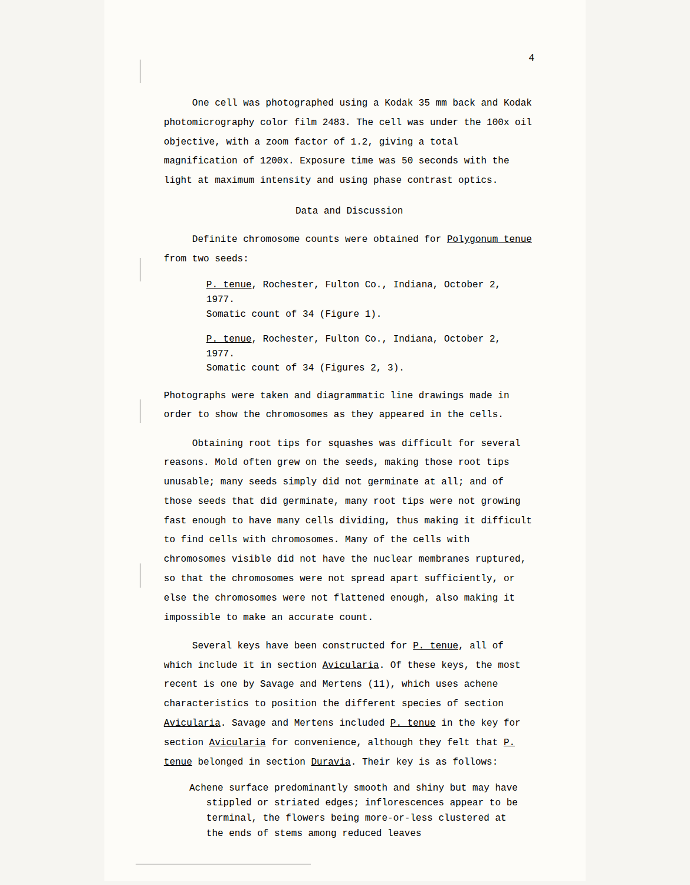4
One cell was photographed using a Kodak 35 mm back and Kodak photomicrography color film 2483. The cell was under the 100x oil objective, with a zoom factor of 1.2, giving a total magnification of 1200x. Exposure time was 50 seconds with the light at maximum intensity and using phase contrast optics.
Data and Discussion
Definite chromosome counts were obtained for Polygonum tenue from two seeds:
P. tenue, Rochester, Fulton Co., Indiana, October 2, 1977.
Somatic count of 34 (Figure 1).
P. tenue, Rochester, Fulton Co., Indiana, October 2, 1977.
Somatic count of 34 (Figures 2, 3).
Photographs were taken and diagrammatic line drawings made in order to show the chromosomes as they appeared in the cells.
Obtaining root tips for squashes was difficult for several reasons. Mold often grew on the seeds, making those root tips unusable; many seeds simply did not germinate at all; and of those seeds that did germinate, many root tips were not growing fast enough to have many cells dividing, thus making it difficult to find cells with chromosomes. Many of the cells with chromosomes visible did not have the nuclear membranes ruptured, so that the chromosomes were not spread apart sufficiently, or else the chromosomes were not flattened enough, also making it impossible to make an accurate count.
Several keys have been constructed for P. tenue, all of which include it in section Avicularia. Of these keys, the most recent is one by Savage and Mertens (11), which uses achene characteristics to position the different species of section Avicularia. Savage and Mertens included P. tenue in the key for section Avicularia for convenience, although they felt that P. tenue belonged in section Duravia. Their key is as follows:
Achene surface predominantly smooth and shiny but may have stippled or striated edges; inflorescences appear to be terminal, the flowers being more-or-less clustered at the ends of stems among reduced leaves